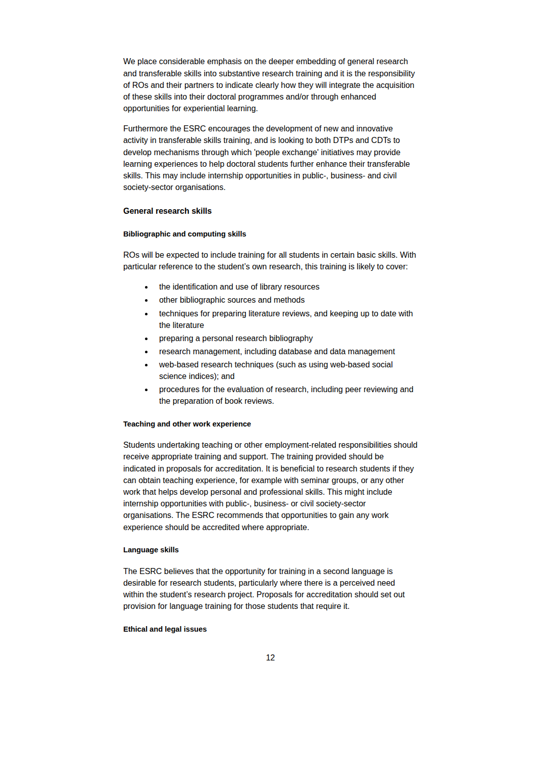We place considerable emphasis on the deeper embedding of general research and transferable skills into substantive research training and it is the responsibility of ROs and their partners to indicate clearly how they will integrate the acquisition of these skills into their doctoral programmes and/or through enhanced opportunities for experiential learning.
Furthermore the ESRC encourages the development of new and innovative activity in transferable skills training, and is looking to both DTPs and CDTs to develop mechanisms through which 'people exchange' initiatives may provide learning experiences to help doctoral students further enhance their transferable skills. This may include internship opportunities in public-, business- and civil society-sector organisations.
General research skills
Bibliographic and computing skills
ROs will be expected to include training for all students in certain basic skills. With particular reference to the student’s own research, this training is likely to cover:
the identification and use of library resources
other bibliographic sources and methods
techniques for preparing literature reviews, and keeping up to date with the literature
preparing a personal research bibliography
research management, including database and data management
web-based research techniques (such as using web-based social science indices); and
procedures for the evaluation of research, including peer reviewing and the preparation of book reviews.
Teaching and other work experience
Students undertaking teaching or other employment-related responsibilities should receive appropriate training and support. The training provided should be indicated in proposals for accreditation. It is beneficial to research students if they can obtain teaching experience, for example with seminar groups, or any other work that helps develop personal and professional skills. This might include internship opportunities with public-, business- or civil society-sector organisations. The ESRC recommends that opportunities to gain any work experience should be accredited where appropriate.
Language skills
The ESRC believes that the opportunity for training in a second language is desirable for research students, particularly where there is a perceived need within the student’s research project. Proposals for accreditation should set out provision for language training for those students that require it.
Ethical and legal issues
12